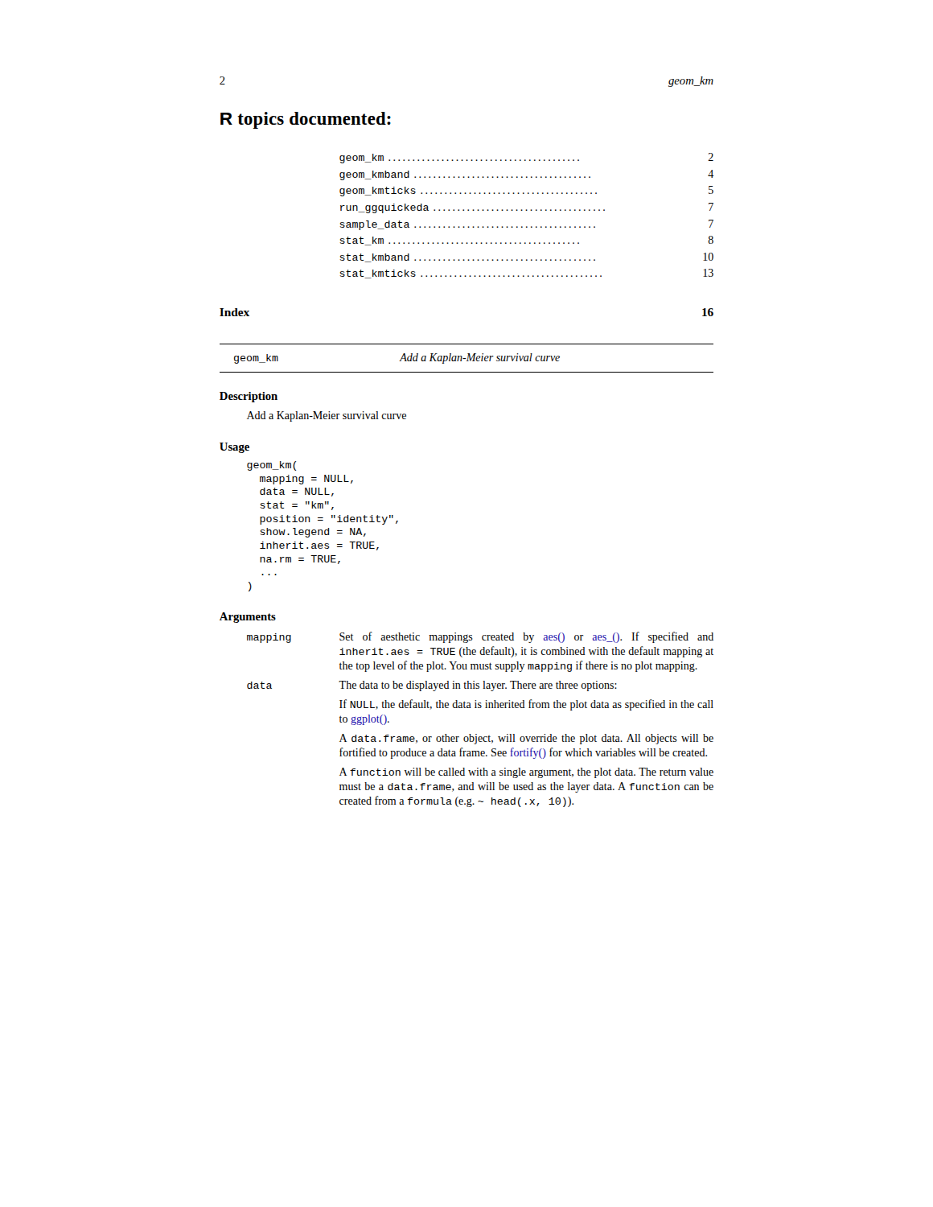2
geom_km
R topics documented:
geom_km........................................ 2
geom_kmband..................................... 4
geom_kmticks..................................... 5
run_ggquickeda.................................... 7
sample_data...................................... 7
stat_km........................................ 8
stat_kmband...................................... 10
stat_kmticks...................................... 13
Index 16
geom_km
Add a Kaplan-Meier survival curve
Description
Add a Kaplan-Meier survival curve
Usage
geom_km(
  mapping = NULL,
  data = NULL,
  stat = "km",
  position = "identity",
  show.legend = NA,
  inherit.aes = TRUE,
  na.rm = TRUE,
  ...
)
Arguments
mapping
Set of aesthetic mappings created by aes() or aes_(). If specified and inherit.aes = TRUE (the default), it is combined with the default mapping at the top level of the plot. You must supply mapping if there is no plot mapping.
data
The data to be displayed in this layer. There are three options:
If NULL, the default, the data is inherited from the plot data as specified in the call to ggplot().
A data.frame, or other object, will override the plot data. All objects will be fortified to produce a data frame. See fortify() for which variables will be created.
A function will be called with a single argument, the plot data. The return value must be a data.frame, and will be used as the layer data. A function can be created from a formula (e.g. ~ head(.x, 10)).